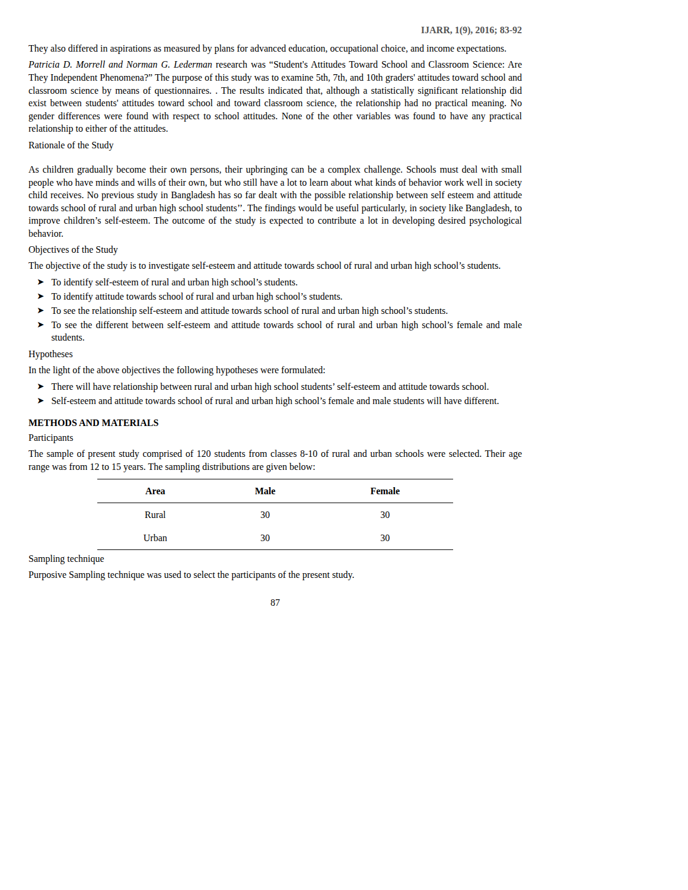IJARR, 1(9), 2016; 83-92
They also differed in aspirations as measured by plans for advanced education, occupational choice, and income expectations.
Patricia D. Morrell and Norman G. Lederman research was “Student's Attitudes Toward School and Classroom Science: Are They Independent Phenomena?” The purpose of this study was to examine 5th, 7th, and 10th graders' attitudes toward school and classroom science by means of questionnaires. . The results indicated that, although a statistically significant relationship did exist between students' attitudes toward school and toward classroom science, the relationship had no practical meaning. No gender differences were found with respect to school attitudes. None of the other variables was found to have any practical relationship to either of the attitudes.
Rationale of the Study
As children gradually become their own persons, their upbringing can be a complex challenge. Schools must deal with small people who have minds and wills of their own, but who still have a lot to learn about what kinds of behavior work well in society child receives. No previous study in Bangladesh has so far dealt with the possible relationship between self esteem and attitude towards school of rural and urban high school students’’. The findings would be useful particularly, in society like Bangladesh, to improve children’s self-esteem. The outcome of the study is expected to contribute a lot in developing desired psychological behavior.
Objectives of the Study
The objective of the study is to investigate self-esteem and attitude towards school of rural and urban high school’s students.
To identify self-esteem of rural and urban high school’s students.
To identify attitude towards school of rural and urban high school’s students.
To see the relationship self-esteem and attitude towards school of rural and urban high school’s students.
To see the different between self-esteem and attitude towards school of rural and urban high school’s female and male students.
Hypotheses
In the light of the above objectives the following hypotheses were formulated:
There will have relationship between rural and urban high school students’ self-esteem and attitude towards school.
Self-esteem and attitude towards school of rural and urban high school’s female and male students will have different.
METHODS AND MATERIALS
Participants
The sample of present study comprised of 120 students from classes 8-10 of rural and urban schools were selected. Their age range was from 12 to 15 years. The sampling distributions are given below:
| Area | Male | Female |
| --- | --- | --- |
| Rural | 30 | 30 |
| Urban | 30 | 30 |
Sampling technique
Purposive Sampling technique was used to select the participants of the present study.
87